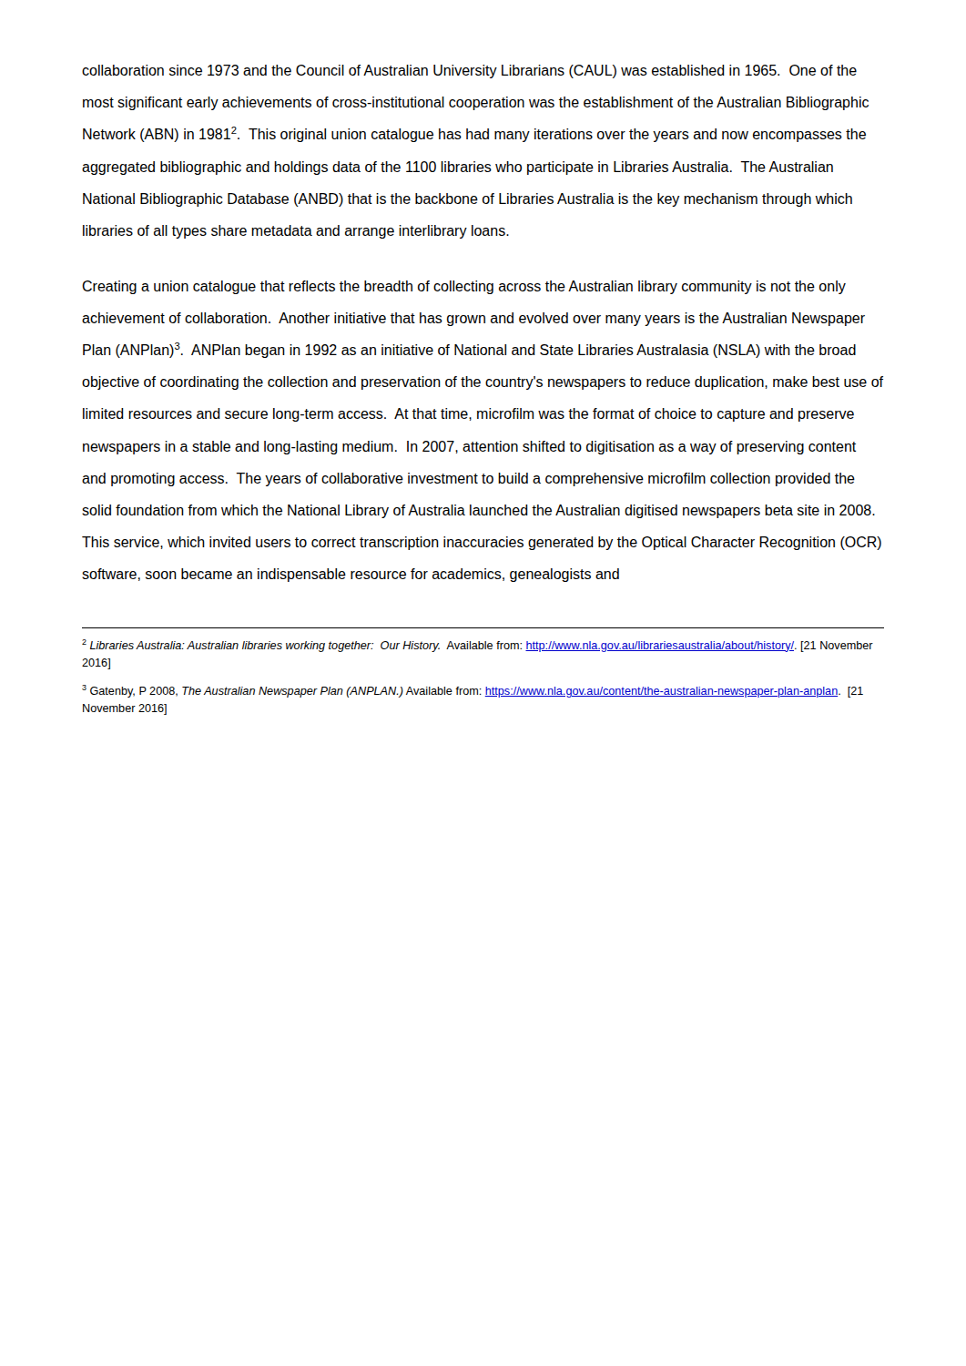collaboration since 1973 and the Council of Australian University Librarians (CAUL) was established in 1965. One of the most significant early achievements of cross-institutional cooperation was the establishment of the Australian Bibliographic Network (ABN) in 19812. This original union catalogue has had many iterations over the years and now encompasses the aggregated bibliographic and holdings data of the 1100 libraries who participate in Libraries Australia. The Australian National Bibliographic Database (ANBD) that is the backbone of Libraries Australia is the key mechanism through which libraries of all types share metadata and arrange interlibrary loans.
Creating a union catalogue that reflects the breadth of collecting across the Australian library community is not the only achievement of collaboration. Another initiative that has grown and evolved over many years is the Australian Newspaper Plan (ANPlan)3. ANPlan began in 1992 as an initiative of National and State Libraries Australasia (NSLA) with the broad objective of coordinating the collection and preservation of the country's newspapers to reduce duplication, make best use of limited resources and secure long-term access. At that time, microfilm was the format of choice to capture and preserve newspapers in a stable and long-lasting medium. In 2007, attention shifted to digitisation as a way of preserving content and promoting access. The years of collaborative investment to build a comprehensive microfilm collection provided the solid foundation from which the National Library of Australia launched the Australian digitised newspapers beta site in 2008. This service, which invited users to correct transcription inaccuracies generated by the Optical Character Recognition (OCR) software, soon became an indispensable resource for academics, genealogists and
2 Libraries Australia: Australian libraries working together: Our History. Available from: http://www.nla.gov.au/librariesaustralia/about/history/. [21 November 2016]
3 Gatenby, P 2008, The Australian Newspaper Plan (ANPLAN.) Available from: https://www.nla.gov.au/content/the-australian-newspaper-plan-anplan. [21 November 2016]